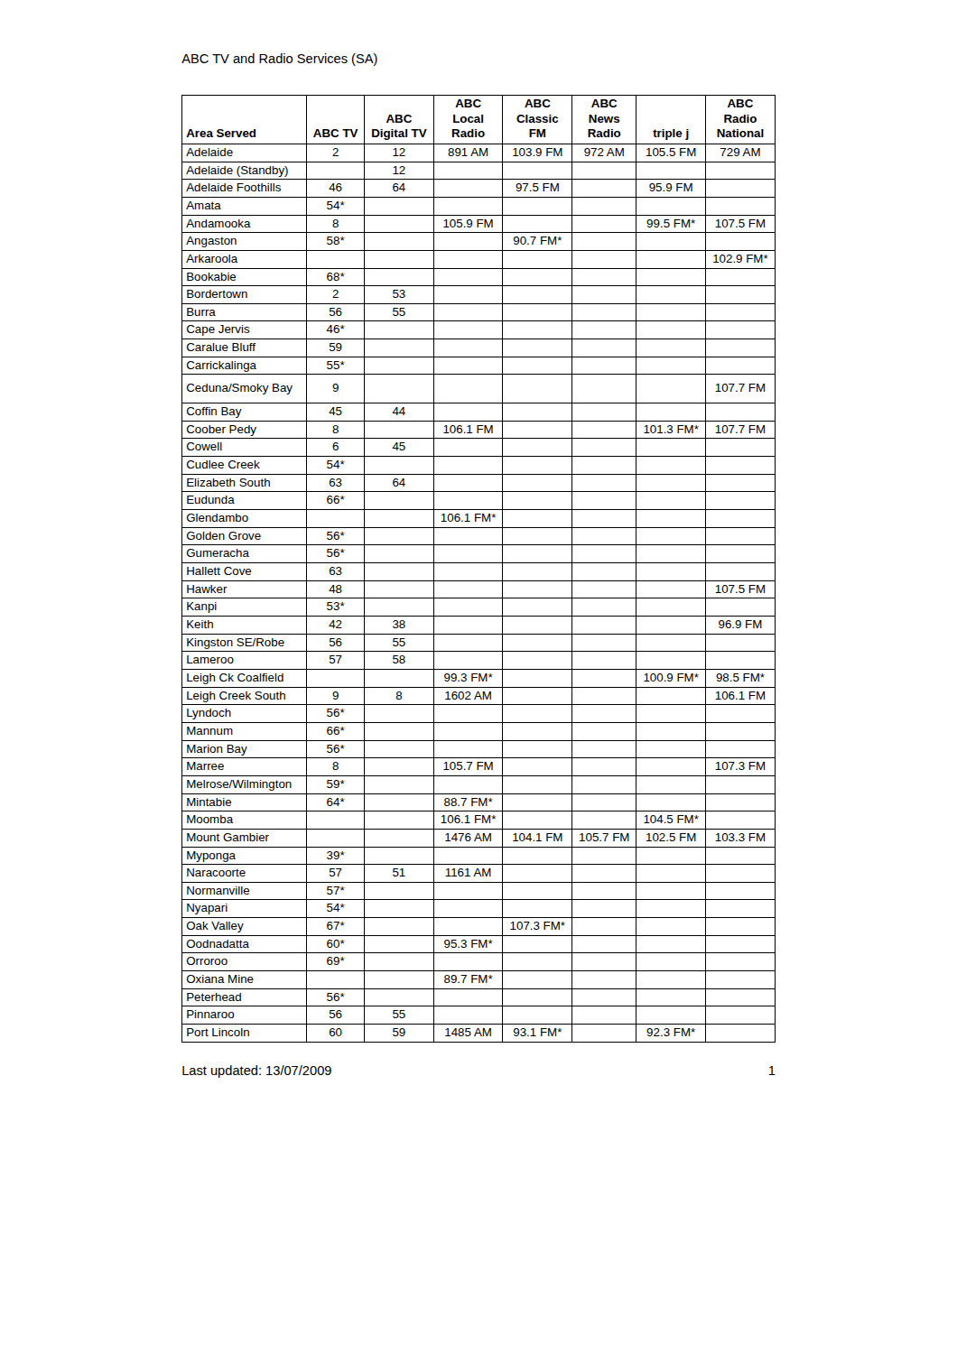ABC TV and Radio Services (SA)
| Area Served | ABC TV | ABC Digital TV | ABC Local Radio | ABC Classic FM | ABC News Radio | triple j | ABC Radio National |
| --- | --- | --- | --- | --- | --- | --- | --- |
| Adelaide | 2 | 12 | 891 AM | 103.9 FM | 972 AM | 105.5 FM | 729 AM |
| Adelaide (Standby) | | 12 | | | | | |
| Adelaide Foothills | 46 | 64 | | 97.5 FM | | 95.9 FM | |
| Amata | 54* | | | | | | |
| Andamooka | 8 | | 105.9 FM | | | 99.5 FM* | 107.5 FM |
| Angaston | 58* | | | 90.7 FM* | | | |
| Arkaroola | | | | | | | 102.9 FM* |
| Bookabie | 68* | | | | | | |
| Bordertown | 2 | 53 | | | | | |
| Burra | 56 | 55 | | | | | |
| Cape Jervis | 46* | | | | | | |
| Caralue Bluff | 59 | | | | | | |
| Carrickalinga | 55* | | | | | | |
| Ceduna/Smoky Bay | 9 | | | | | | 107.7 FM |
| Coffin Bay | 45 | 44 | | | | | |
| Coober Pedy | 8 | | 106.1 FM | | | 101.3 FM* | 107.7 FM |
| Cowell | 6 | 45 | | | | | |
| Cudlee Creek | 54* | | | | | | |
| Elizabeth South | 63 | 64 | | | | | |
| Eudunda | 66* | | | | | | |
| Glendambo | | | 106.1 FM* | | | | |
| Golden Grove | 56* | | | | | | |
| Gumeracha | 56* | | | | | | |
| Hallett Cove | 63 | | | | | | |
| Hawker | 48 | | | | | | 107.5 FM |
| Kanpi | 53* | | | | | | |
| Keith | 42 | 38 | | | | | 96.9 FM |
| Kingston SE/Robe | 56 | 55 | | | | | |
| Lameroo | 57 | 58 | | | | | |
| Leigh Ck Coalfield | | | 99.3 FM* | | | 100.9 FM* | 98.5 FM* |
| Leigh Creek South | 9 | 8 | 1602 AM | | | | 106.1 FM |
| Lyndoch | 56* | | | | | | |
| Mannum | 66* | | | | | | |
| Marion Bay | 56* | | | | | | |
| Marree | 8 | | 105.7 FM | | | | 107.3 FM |
| Melrose/Wilmington | 59* | | | | | | |
| Mintabie | 64* | | 88.7 FM* | | | | |
| Moomba | | | 106.1 FM* | | | 104.5 FM* | |
| Mount Gambier | | | 1476 AM | 104.1 FM | 105.7 FM | 102.5 FM | 103.3 FM |
| Myponga | 39* | | | | | | |
| Naracoorte | 57 | 51 | 1161 AM | | | | |
| Normanville | 57* | | | | | | |
| Nyapari | 54* | | | | | | |
| Oak Valley | 67* | | | 107.3 FM* | | | |
| Oodnadatta | 60* | | 95.3 FM* | | | | |
| Orroroo | 69* | | | | | | |
| Oxiana Mine | | | 89.7 FM* | | | | |
| Peterhead | 56* | | | | | | |
| Pinnaroo | 56 | 55 | | | | | |
| Port Lincoln | 60 | 59 | 1485 AM | 93.1 FM* | | 92.3 FM* | |
Last updated: 13/07/2009 1